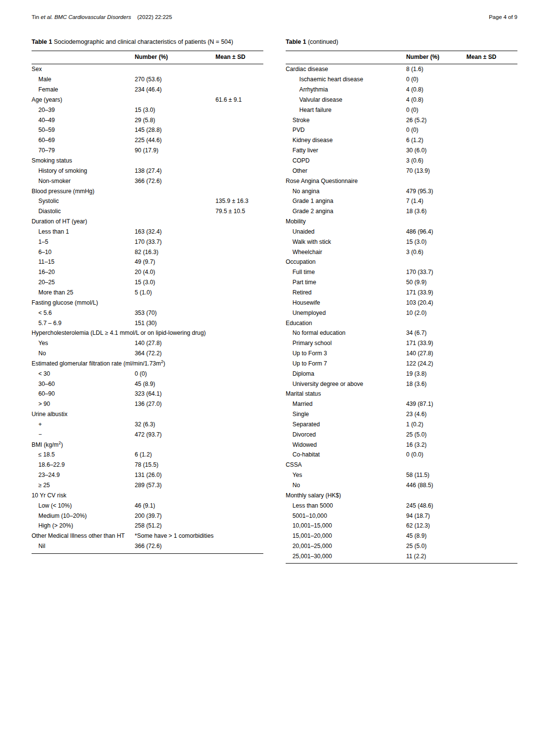Tin et al. BMC Cardiovascular Disorders (2022) 22:225
Page 4 of 9
Table 1 Sociodemographic and clinical characteristics of patients (N = 504)
| | Number (%) | Mean ± SD |
| --- | --- | --- |
| Sex | | |
| Male | 270 (53.6) | |
| Female | 234 (46.4) | |
| Age (years) | | 61.6 ± 9.1 |
| 20–39 | 15 (3.0) | |
| 40–49 | 29 (5.8) | |
| 50–59 | 145 (28.8) | |
| 60–69 | 225 (44.6) | |
| 70–79 | 90 (17.9) | |
| Smoking status | | |
| History of smoking | 138 (27.4) | |
| Non-smoker | 366 (72.6) | |
| Blood pressure (mmHg) | | |
| Systolic | | 135.9 ± 16.3 |
| Diastolic | | 79.5 ± 10.5 |
| Duration of HT (year) | | |
| Less than 1 | 163 (32.4) | |
| 1–5 | 170 (33.7) | |
| 6–10 | 82 (16.3) | |
| 11–15 | 49 (9.7) | |
| 16–20 | 20 (4.0) | |
| 20–25 | 15 (3.0) | |
| More than 25 | 5 (1.0) | |
| Fasting glucose (mmol/L) | | |
| < 5.6 | 353 (70) | |
| 5.7 – 6.9 | 151 (30) | |
| Hypercholesterolemia (LDL ≥ 4.1 mmol/L or on lipid-lowering drug) |
| Yes | 140 (27.8) | |
| No | 364 (72.2) | |
| Estimated glomerular filtration rate (ml/min/1.73m 2 ) |
| < 30 | 0 (0) | |
| 30–60 | 45 (8.9) | |
| 60–90 | 323 (64.1) | |
| > 90 | 136 (27.0) | |
| Urine albustix | | |
| + | 32 (6.3) | |
| − | 472 (93.7) | |
| BMI (kg/m 2 ) | | |
| ≤ 18.5 | 6 (1.2) | |
| 18.6–22.9 | 78 (15.5) | |
| 23–24.9 | 131 (26.0) | |
| ≥ 25 | 289 (57.3) | |
| 10 Yr CV risk | | |
| Low (< 10%) | 46 (9.1) | |
| Medium (10–20%) | 200 (39.7) | |
| High (> 20%) | 258 (51.2) | |
| Other Medical Illness other than HT | *Some have > 1 comorbidities | |
| Nil | 366 (72.6) | |
Table 1 (continued)
| | Number (%) | Mean ± SD |
| --- | --- | --- |
| Cardiac disease | 8 (1.6) | |
| Ischaemic heart disease | 0 (0) | |
| Arrhythmia | 4 (0.8) | |
| Valvular disease | 4 (0.8) | |
| Heart failure | 0 (0) | |
| Stroke | 26 (5.2) | |
| PVD | 0 (0) | |
| Kidney disease | 6 (1.2) | |
| Fatty liver | 30 (6.0) | |
| COPD | 3 (0.6) | |
| Other | 70 (13.9) | |
| Rose Angina Questionnaire | | |
| No angina | 479 (95.3) | |
| Grade 1 angina | 7 (1.4) | |
| Grade 2 angina | 18 (3.6) | |
| Mobility | | |
| Unaided | 486 (96.4) | |
| Walk with stick | 15 (3.0) | |
| Wheelchair | 3 (0.6) | |
| Occupation | | |
| Full time | 170 (33.7) | |
| Part time | 50 (9.9) | |
| Retired | 171 (33.9) | |
| Housewife | 103 (20.4) | |
| Unemployed | 10 (2.0) | |
| Education | | |
| No formal education | 34 (6.7) | |
| Primary school | 171 (33.9) | |
| Up to Form 3 | 140 (27.8) | |
| Up to Form 7 | 122 (24.2) | |
| Diploma | 19 (3.8) | |
| University degree or above | 18 (3.6) | |
| Marital status | | |
| Married | 439 (87.1) | |
| Single | 23 (4.6) | |
| Separated | 1 (0.2) | |
| Divorced | 25 (5.0) | |
| Widowed | 16 (3.2) | |
| Co-habitat | 0 (0.0) | |
| CSSA | | |
| Yes | 58 (11.5) | |
| No | 446 (88.5) | |
| Monthly salary (HK$) | | |
| Less than 5000 | 245 (48.6) | |
| 5001–10,000 | 94 (18.7) | |
| 10,001–15,000 | 62 (12.3) | |
| 15,001–20,000 | 45 (8.9) | |
| 20,001–25,000 | 25 (5.0) | |
| 25,001–30,000 | 11 (2.2) | |